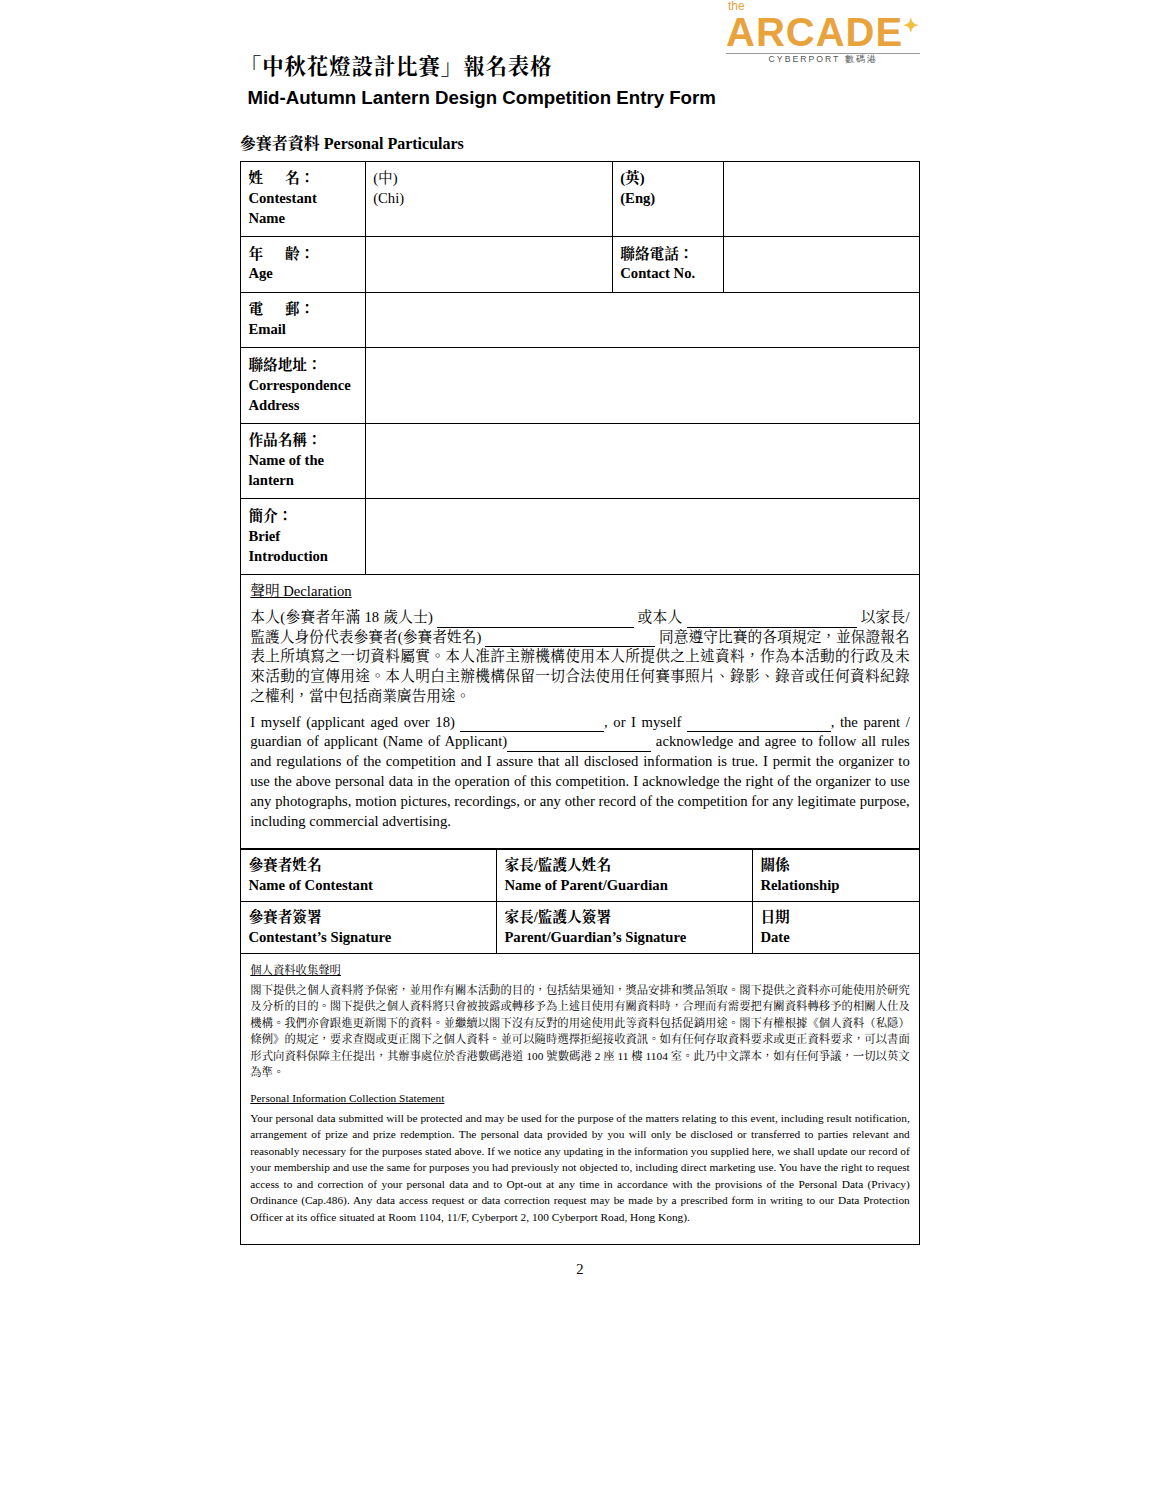the
ARCADE✦
CYBERPORT 數碼港
「中秋花燈設計比賽」報名表格
Mid-Autumn Lantern Design Competition Entry Form
參賽者資料 Personal Particulars
| 姓 名： Contestant Name | (中) (Chi) | (英) (Eng) | |
| 年 齡： Age | | 聯絡電話： Contact No. | |
| 電 郵： Email | |
| 聯絡地址： Correspondence Address | |
| 作品名稱： Name of the lantern | |
| 簡介： Brief Introduction | |
聲明 Declaration
本人(參賽者年滿 18 歲人士) 或本人 以家長/監護人身份代表參賽者(參賽者姓名) 同意遵守比賽的各項規定，並保證報名表上所填寫之一切資料屬實。本人准許主辦機構使用本人所提供之上述資料，作為本活動的行政及未來活動的宣傳用途。本人明白主辦機構保留一切合法使用任何賽事照片、錄影、錄音或任何資料紀錄之權利，當中包括商業廣告用途。
I myself (applicant aged over 18) , or I myself , the parent / guardian of applicant (Name of Applicant) acknowledge and agree to follow all rules and regulations of the competition and I assure that all disclosed information is true. I permit the organizer to use the above personal data in the operation of this competition. I acknowledge the right of the organizer to use any photographs, motion pictures, recordings, or any other record of the competition for any legitimate purpose, including commercial advertising.
| 參賽者姓名 Name of Contestant | 家長/監護人姓名 Name of Parent/Guardian | 關係 Relationship |
| 參賽者簽署 Contestant’s Signature | 家長/監護人簽署 Parent/Guardian’s Signature | 日期 Date |
個人資料收集聲明
閣下提供之個人資料將予保密，並用作有關本活動的目的，包括結果通知，獎品安排和獎品領取。閣下提供之資料亦可能使用於研究及分析的目的。閣下提供之個人資料將只會被披露或轉移予為上述目使用有關資料時，合理而有需要把有關資料轉移予的相關人仕及機構。我們亦會跟進更新閣下的資料。並繼續以閣下沒有反對的用途使用此等資料包括促銷用途。閣下有權根據《個人資料（私隱）條例》的規定，要求查閱或更正閣下之個人資料。並可以隨時選擇拒絕接收資訊。如有任何存取資料要求或更正資料要求，可以書面形式向資料保障主任提出，其辦事處位於香港數碼港道 100 號數碼港 2 座 11 樓 1104 室。此乃中文譯本，如有任何爭議，一切以英文為準。
Personal Information Collection Statement
Your personal data submitted will be protected and may be used for the purpose of the matters relating to this event, including result notification, arrangement of prize and prize redemption. The personal data provided by you will only be disclosed or transferred to parties relevant and reasonably necessary for the purposes stated above. If we notice any updating in the information you supplied here, we shall update our record of your membership and use the same for purposes you had previously not objected to, including direct marketing use. You have the right to request access to and correction of your personal data and to Opt-out at any time in accordance with the provisions of the Personal Data (Privacy) Ordinance (Cap.486). Any data access request or data correction request may be made by a prescribed form in writing to our Data Protection Officer at its office situated at Room 1104, 11/F, Cyberport 2, 100 Cyberport Road, Hong Kong).
2